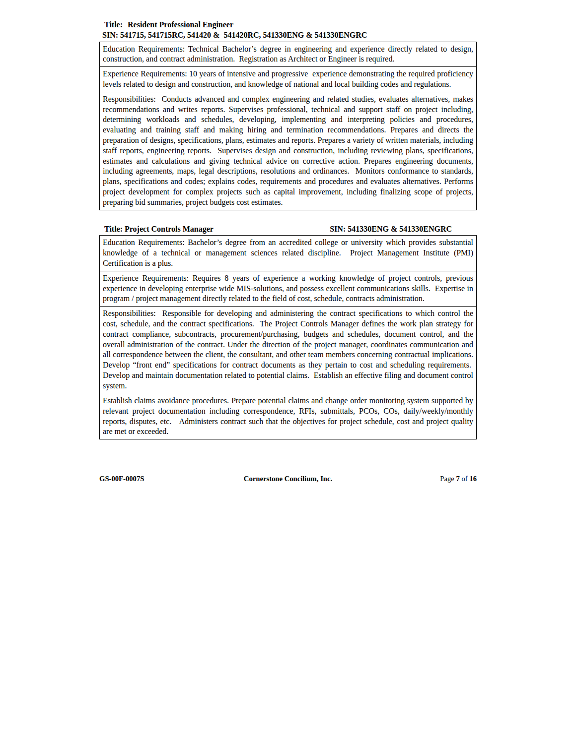Title: Resident Professional Engineer
SIN: 541715, 541715RC, 541420 & 541420RC, 541330ENG & 541330ENGRC
| Education Requirements: Technical Bachelor’s degree in engineering and experience directly related to design, construction, and contract administration. Registration as Architect or Engineer is required. |
| Experience Requirements: 10 years of intensive and progressive experience demonstrating the required proficiency levels related to design and construction, and knowledge of national and local building codes and regulations. |
| Responsibilities: Conducts advanced and complex engineering and related studies, evaluates alternatives, makes recommendations and writes reports. Supervises professional, technical and support staff on project including, determining workloads and schedules, developing, implementing and interpreting policies and procedures, evaluating and training staff and making hiring and termination recommendations. Prepares and directs the preparation of designs, specifications, plans, estimates and reports. Prepares a variety of written materials, including staff reports, engineering reports. Supervises design and construction, including reviewing plans, specifications, estimates and calculations and giving technical advice on corrective action. Prepares engineering documents, including agreements, maps, legal descriptions, resolutions and ordinances. Monitors conformance to standards, plans, specifications and codes; explains codes, requirements and procedures and evaluates alternatives. Performs project development for complex projects such as capital improvement, including finalizing scope of projects, preparing bid summaries, project budgets cost estimates. |
Title: Project Controls Manager SIN: 541330ENG & 541330ENGRC
| Education Requirements: Bachelor’s degree from an accredited college or university which provides substantial knowledge of a technical or management sciences related discipline. Project Management Institute (PMI) Certification is a plus. |
| Experience Requirements: Requires 8 years of experience a working knowledge of project controls, previous experience in developing enterprise wide MIS-solutions, and possess excellent communications skills. Expertise in program / project management directly related to the field of cost, schedule, contracts administration. |
| Responsibilities: Responsible for developing and administering the contract specifications to which control the cost, schedule, and the contract specifications. The Project Controls Manager defines the work plan strategy for contract compliance, subcontracts, procurement/purchasing, budgets and schedules, document control, and the overall administration of the contract. Under the direction of the project manager, coordinates communication and all correspondence between the client, the consultant, and other team members concerning contractual implications. Develop “front end” specifications for contract documents as they pertain to cost and scheduling requirements. Develop and maintain documentation related to potential claims. Establish an effective filing and document control system. Establish claims avoidance procedures. Prepare potential claims and change order monitoring system supported by relevant project documentation including correspondence, RFIs, submittals, PCOs, COs, daily/weekly/monthly reports, disputes, etc. Administers contract such that the objectives for project schedule, cost and project quality are met or exceeded. |
GS-00F-0007S
Cornerstone Concilium, Inc.
Page 7 of 16